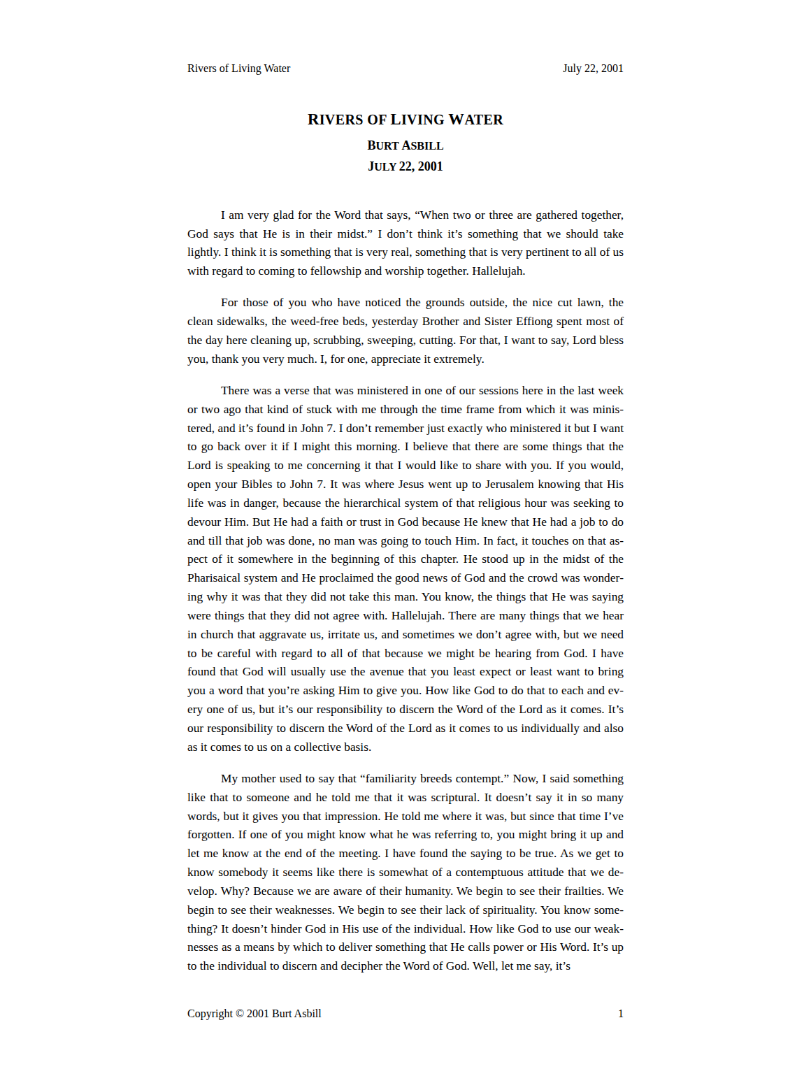Rivers of Living Water July 22, 2001
RIVERS OF LIVING WATER
BURT ASBILL
JULY 22, 2001
I am very glad for the Word that says, “When two or three are gathered together, God says that He is in their midst.” I don’t think it’s something that we should take lightly. I think it is something that is very real, something that is very pertinent to all of us with regard to coming to fellowship and worship together. Hallelujah.
For those of you who have noticed the grounds outside, the nice cut lawn, the clean sidewalks, the weed-free beds, yesterday Brother and Sister Effiong spent most of the day here cleaning up, scrubbing, sweeping, cutting. For that, I want to say, Lord bless you, thank you very much. I, for one, appreciate it extremely.
There was a verse that was ministered in one of our sessions here in the last week or two ago that kind of stuck with me through the time frame from which it was ministered, and it’s found in John 7. I don’t remember just exactly who ministered it but I want to go back over it if I might this morning. I believe that there are some things that the Lord is speaking to me concerning it that I would like to share with you. If you would, open your Bibles to John 7. It was where Jesus went up to Jerusalem knowing that His life was in danger, because the hierarchical system of that religious hour was seeking to devour Him. But He had a faith or trust in God because He knew that He had a job to do and till that job was done, no man was going to touch Him. In fact, it touches on that aspect of it somewhere in the beginning of this chapter. He stood up in the midst of the Pharisaical system and He proclaimed the good news of God and the crowd was wondering why it was that they did not take this man. You know, the things that He was saying were things that they did not agree with. Hallelujah. There are many things that we hear in church that aggravate us, irritate us, and sometimes we don’t agree with, but we need to be careful with regard to all of that because we might be hearing from God. I have found that God will usually use the avenue that you least expect or least want to bring you a word that you’re asking Him to give you. How like God to do that to each and every one of us, but it’s our responsibility to discern the Word of the Lord as it comes. It’s our responsibility to discern the Word of the Lord as it comes to us individually and also as it comes to us on a collective basis.
My mother used to say that “familiarity breeds contempt.” Now, I said something like that to someone and he told me that it was scriptural. It doesn’t say it in so many words, but it gives you that impression. He told me where it was, but since that time I’ve forgotten. If one of you might know what he was referring to, you might bring it up and let me know at the end of the meeting. I have found the saying to be true. As we get to know somebody it seems like there is somewhat of a contemptuous attitude that we develop. Why? Because we are aware of their humanity. We begin to see their frailties. We begin to see their weaknesses. We begin to see their lack of spirituality. You know something? It doesn’t hinder God in His use of the individual. How like God to use our weaknesses as a means by which to deliver something that He calls power or His Word. It’s up to the individual to discern and decipher the Word of God. Well, let me say, it’s
Copyright © 2001 Burt Asbill 1